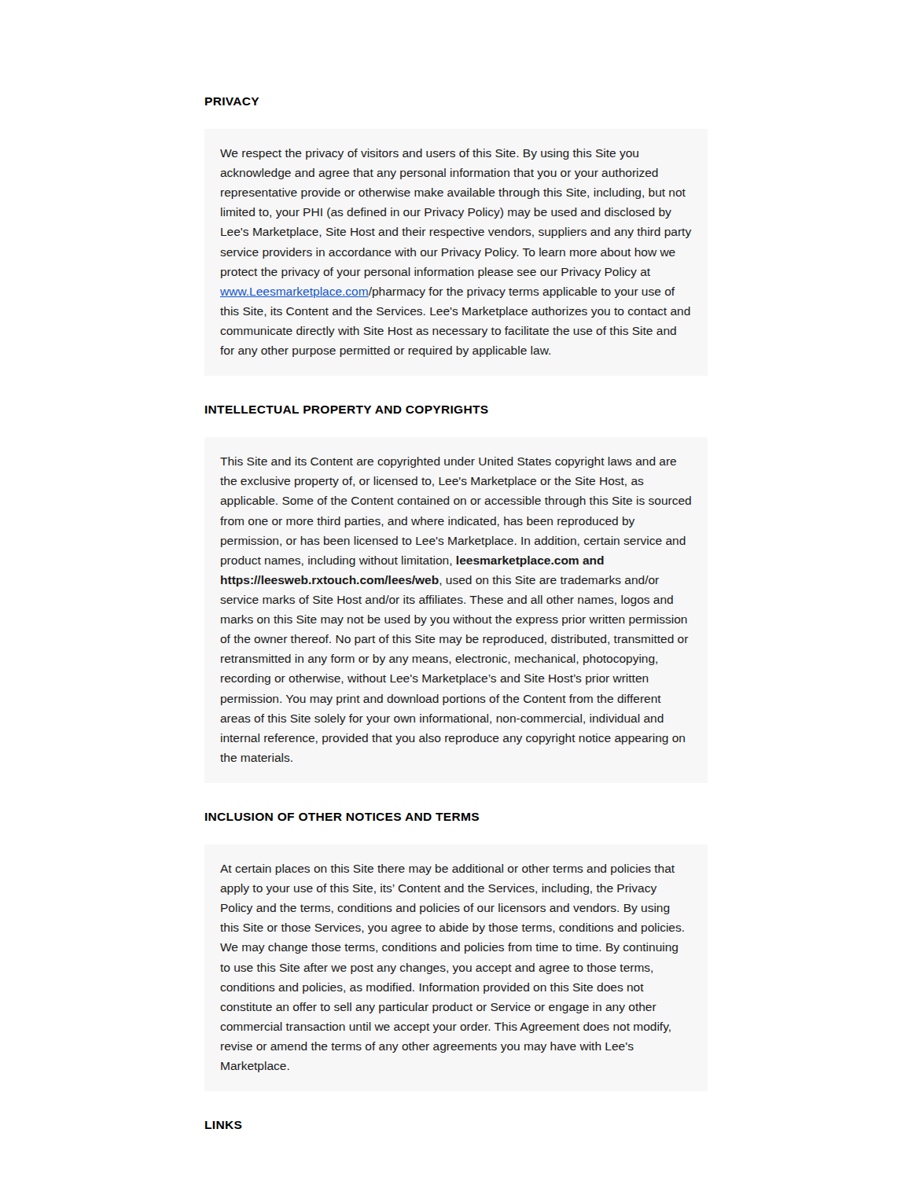PRIVACY
We respect the privacy of visitors and users of this Site. By using this Site you acknowledge and agree that any personal information that you or your authorized representative provide or otherwise make available through this Site, including, but not limited to, your PHI (as defined in our Privacy Policy) may be used and disclosed by Lee's Marketplace, Site Host and their respective vendors, suppliers and any third party service providers in accordance with our Privacy Policy. To learn more about how we protect the privacy of your personal information please see our Privacy Policy at www.Leesmarketplace.com/pharmacy for the privacy terms applicable to your use of this Site, its Content and the Services. Lee's Marketplace authorizes you to contact and communicate directly with Site Host as necessary to facilitate the use of this Site and for any other purpose permitted or required by applicable law.
INTELLECTUAL PROPERTY AND COPYRIGHTS
This Site and its Content are copyrighted under United States copyright laws and are the exclusive property of, or licensed to, Lee's Marketplace or the Site Host, as applicable. Some of the Content contained on or accessible through this Site is sourced from one or more third parties, and where indicated, has been reproduced by permission, or has been licensed to Lee's Marketplace. In addition, certain service and product names, including without limitation, leesmarketplace.com and https://leesweb.rxtouch.com/lees/web, used on this Site are trademarks and/or service marks of Site Host and/or its affiliates. These and all other names, logos and marks on this Site may not be used by you without the express prior written permission of the owner thereof. No part of this Site may be reproduced, distributed, transmitted or retransmitted in any form or by any means, electronic, mechanical, photocopying, recording or otherwise, without Lee's Marketplace’s and Site Host’s prior written permission. You may print and download portions of the Content from the different areas of this Site solely for your own informational, non-commercial, individual and internal reference, provided that you also reproduce any copyright notice appearing on the materials.
INCLUSION OF OTHER NOTICES AND TERMS
At certain places on this Site there may be additional or other terms and policies that apply to your use of this Site, its’ Content and the Services, including, the Privacy Policy and the terms, conditions and policies of our licensors and vendors. By using this Site or those Services, you agree to abide by those terms, conditions and policies. We may change those terms, conditions and policies from time to time. By continuing to use this Site after we post any changes, you accept and agree to those terms, conditions and policies, as modified. Information provided on this Site does not constitute an offer to sell any particular product or Service or engage in any other commercial transaction until we accept your order. This Agreement does not modify, revise or amend the terms of any other agreements you may have with Lee's Marketplace.
LINKS